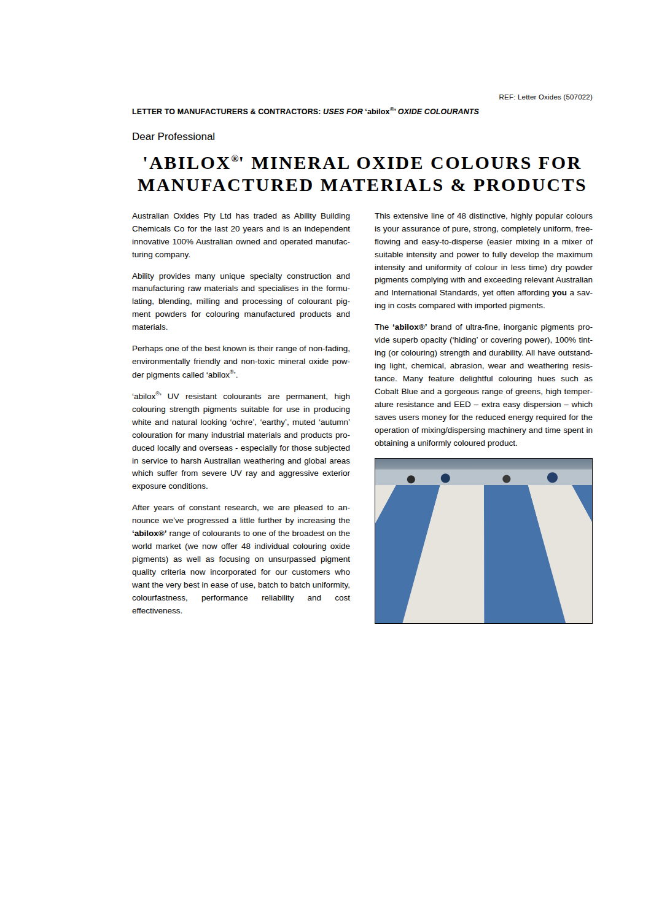REF: Letter Oxides (507022)
LETTER TO MANUFACTURERS & CONTRACTORS: USES FOR ‘abilox®’ OXIDE COLOURANTS
Dear Professional
'abilox®' Mineral Oxide Colours for Manufactured Materials & Products
Australian Oxides Pty Ltd has traded as Ability Building Chemicals Co for the last 20 years and is an independent innovative 100% Australian owned and operated manufacturing company.
Ability provides many unique specialty construction and manufacturing raw materials and specialises in the formulating, blending, milling and processing of colourant pigment powders for colouring manufactured products and materials.
Perhaps one of the best known is their range of non-fading, environmentally friendly and non-toxic mineral oxide powder pigments called ‘abilox®’.
‘abilox®’ UV resistant colourants are permanent, high colouring strength pigments suitable for use in producing white and natural looking ‘ochre’, ‘earthy’, muted ‘autumn’ colouration for many industrial materials and products produced locally and overseas - especially for those subjected in service to harsh Australian weathering and global areas which suffer from severe UV ray and aggressive exterior exposure conditions.
After years of constant research, we are pleased to announce we’ve progressed a little further by increasing the ‘abilox®’ range of colourants to one of the broadest on the world market (we now offer 48 individual colouring oxide pigments) as well as focusing on unsurpassed pigment quality criteria now incorporated for our customers who want the very best in ease of use, batch to batch uniformity, colourfastness, performance reliability and cost effectiveness.
This extensive line of 48 distinctive, highly popular colours is your assurance of pure, strong, completely uniform, free-flowing and easy-to-disperse (easier mixing in a mixer of suitable intensity and power to fully develop the maximum intensity and uniformity of colour in less time) dry powder pigments complying with and exceeding relevant Australian and International Standards, yet often affording you a saving in costs compared with imported pigments.
The ‘abilox®’ brand of ultra-fine, inorganic pigments provide superb opacity (‘hiding’ or covering power), 100% tinting (or colouring) strength and durability. All have outstanding light, chemical, abrasion, wear and weathering resistance. Many feature delightful colouring hues such as Cobalt Blue and a gorgeous range of greens, high temperature resistance and EED – extra easy dispersion – which saves users money for the reduced energy required for the operation of mixing/dispersing machinery and time spent in obtaining a uniformly coloured product.